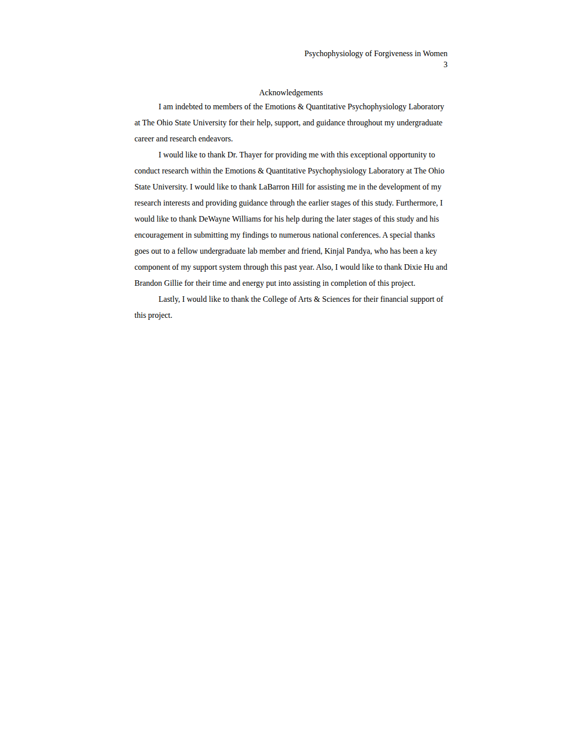Psychophysiology of Forgiveness in Women 3
Acknowledgements
I am indebted to members of the Emotions & Quantitative Psychophysiology Laboratory at The Ohio State University for their help, support, and guidance throughout my undergraduate career and research endeavors.
I would like to thank Dr. Thayer for providing me with this exceptional opportunity to conduct research within the Emotions & Quantitative Psychophysiology Laboratory at The Ohio State University. I would like to thank LaBarron Hill for assisting me in the development of my research interests and providing guidance through the earlier stages of this study. Furthermore, I would like to thank DeWayne Williams for his help during the later stages of this study and his encouragement in submitting my findings to numerous national conferences. A special thanks goes out to a fellow undergraduate lab member and friend, Kinjal Pandya, who has been a key component of my support system through this past year. Also, I would like to thank Dixie Hu and Brandon Gillie for their time and energy put into assisting in completion of this project.
Lastly, I would like to thank the College of Arts & Sciences for their financial support of this project.